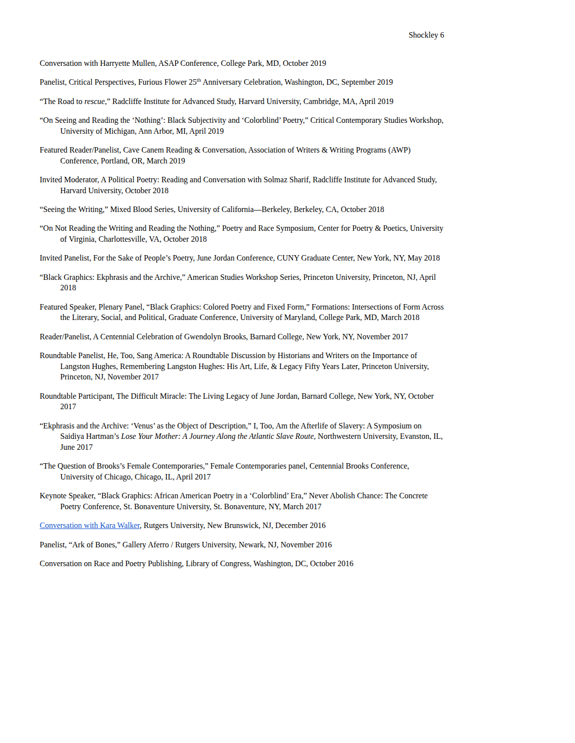Shockley 6
Conversation with Harryette Mullen, ASAP Conference, College Park, MD, October 2019
Panelist, Critical Perspectives, Furious Flower 25th Anniversary Celebration, Washington, DC, September 2019
“The Road to rescue,” Radcliffe Institute for Advanced Study, Harvard University, Cambridge, MA, April 2019
“On Seeing and Reading the ‘Nothing’: Black Subjectivity and ‘Colorblind’ Poetry,” Critical Contemporary Studies Workshop, University of Michigan, Ann Arbor, MI, April 2019
Featured Reader/Panelist, Cave Canem Reading & Conversation, Association of Writers & Writing Programs (AWP) Conference, Portland, OR, March 2019
Invited Moderator, A Political Poetry: Reading and Conversation with Solmaz Sharif, Radcliffe Institute for Advanced Study, Harvard University, October 2018
“Seeing the Writing,” Mixed Blood Series, University of California—Berkeley, Berkeley, CA, October 2018
“On Not Reading the Writing and Reading the Nothing,” Poetry and Race Symposium, Center for Poetry & Poetics, University of Virginia, Charlottesville, VA, October 2018
Invited Panelist, For the Sake of People’s Poetry, June Jordan Conference, CUNY Graduate Center, New York, NY, May 2018
“Black Graphics: Ekphrasis and the Archive,” American Studies Workshop Series, Princeton University, Princeton, NJ, April 2018
Featured Speaker, Plenary Panel, “Black Graphics: Colored Poetry and Fixed Form,” Formations: Intersections of Form Across the Literary, Social, and Political, Graduate Conference, University of Maryland, College Park, MD, March 2018
Reader/Panelist, A Centennial Celebration of Gwendolyn Brooks, Barnard College, New York, NY, November 2017
Roundtable Panelist, He, Too, Sang America: A Roundtable Discussion by Historians and Writers on the Importance of Langston Hughes, Remembering Langston Hughes: His Art, Life, & Legacy Fifty Years Later, Princeton University, Princeton, NJ, November 2017
Roundtable Participant, The Difficult Miracle: The Living Legacy of June Jordan, Barnard College, New York, NY, October 2017
“Ekphrasis and the Archive: ‘Venus’ as the Object of Description,” I, Too, Am the Afterlife of Slavery: A Symposium on Saidiya Hartman’s Lose Your Mother: A Journey Along the Atlantic Slave Route, Northwestern University, Evanston, IL, June 2017
“The Question of Brooks’s Female Contemporaries,” Female Contemporaries panel, Centennial Brooks Conference, University of Chicago, Chicago, IL, April 2017
Keynote Speaker, “Black Graphics: African American Poetry in a ‘Colorblind’ Era,” Never Abolish Chance: The Concrete Poetry Conference, St. Bonaventure University, St. Bonaventure, NY, March 2017
Conversation with Kara Walker, Rutgers University, New Brunswick, NJ, December 2016
Panelist, “Ark of Bones,” Gallery Aferro / Rutgers University, Newark, NJ, November 2016
Conversation on Race and Poetry Publishing, Library of Congress, Washington, DC, October 2016